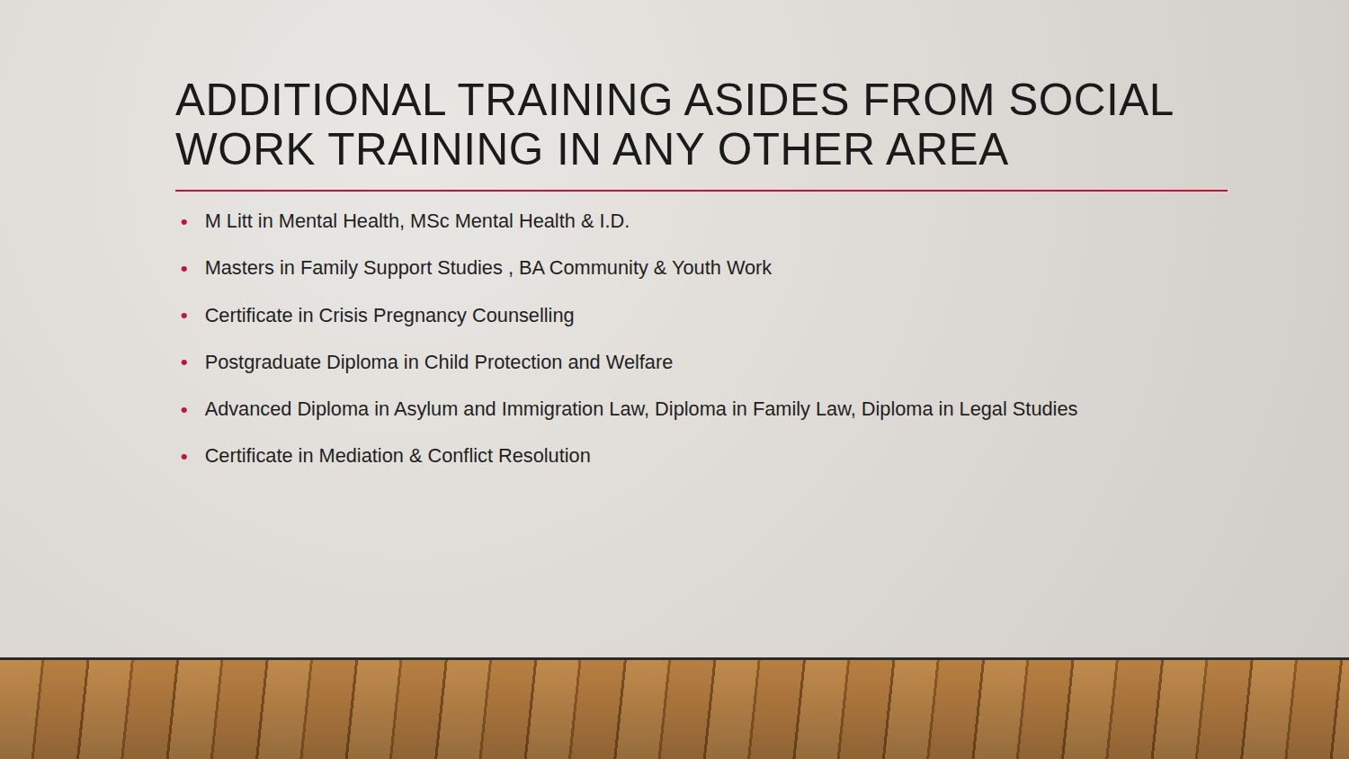Additional training asides from social work training in any other area
M Litt in Mental Health, MSc Mental Health & I.D.
Masters in Family Support Studies , BA Community & Youth Work
Certificate in Crisis Pregnancy Counselling
Postgraduate Diploma in Child Protection and Welfare
Advanced Diploma in Asylum and Immigration Law, Diploma in Family Law, Diploma in Legal Studies
Certificate in Mediation & Conflict Resolution